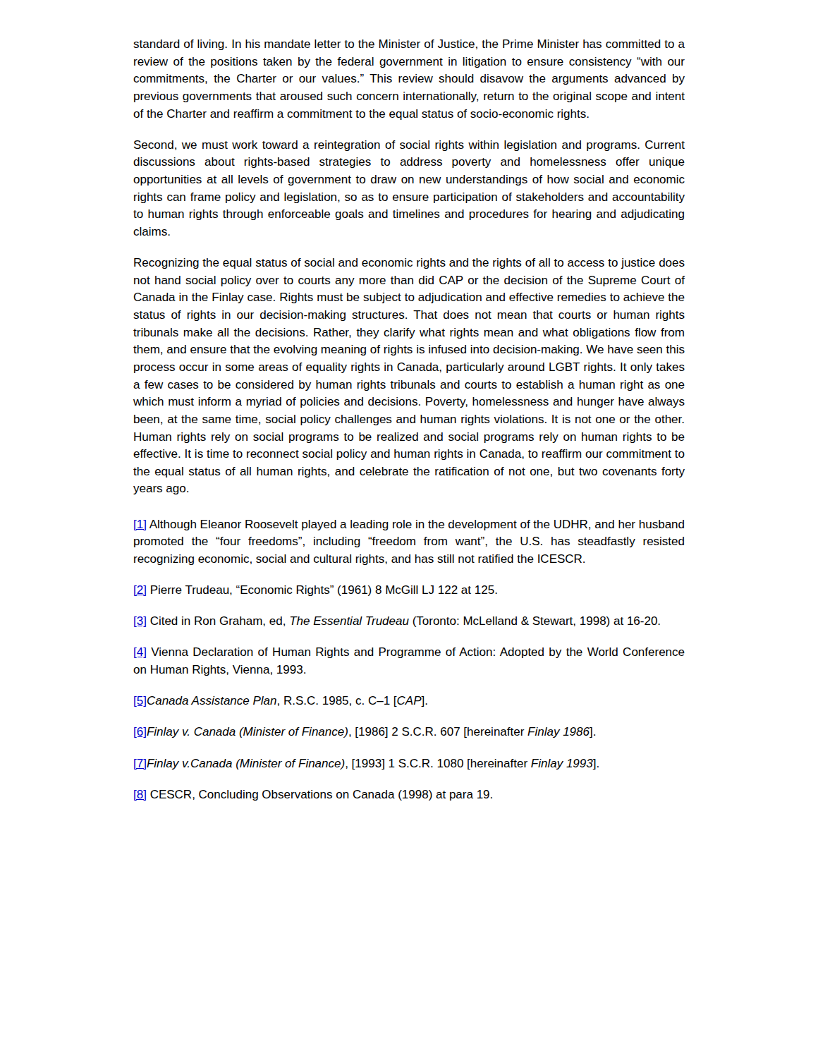standard of living. In his mandate letter to the Minister of Justice, the Prime Minister has committed to a review of the positions taken by the federal government in litigation to ensure consistency “with our commitments, the Charter or our values.” This review should disavow the arguments advanced by previous governments that aroused such concern internationally, return to the original scope and intent of the Charter and reaffirm a commitment to the equal status of socio-economic rights.
Second, we must work toward a reintegration of social rights within legislation and programs. Current discussions about rights-based strategies to address poverty and homelessness offer unique opportunities at all levels of government to draw on new understandings of how social and economic rights can frame policy and legislation, so as to ensure participation of stakeholders and accountability to human rights through enforceable goals and timelines and procedures for hearing and adjudicating claims.
Recognizing the equal status of social and economic rights and the rights of all to access to justice does not hand social policy over to courts any more than did CAP or the decision of the Supreme Court of Canada in the Finlay case. Rights must be subject to adjudication and effective remedies to achieve the status of rights in our decision-making structures. That does not mean that courts or human rights tribunals make all the decisions. Rather, they clarify what rights mean and what obligations flow from them, and ensure that the evolving meaning of rights is infused into decision-making. We have seen this process occur in some areas of equality rights in Canada, particularly around LGBT rights. It only takes a few cases to be considered by human rights tribunals and courts to establish a human right as one which must inform a myriad of policies and decisions. Poverty, homelessness and hunger have always been, at the same time, social policy challenges and human rights violations. It is not one or the other. Human rights rely on social programs to be realized and social programs rely on human rights to be effective. It is time to reconnect social policy and human rights in Canada, to reaffirm our commitment to the equal status of all human rights, and celebrate the ratification of not one, but two covenants forty years ago.
[1] Although Eleanor Roosevelt played a leading role in the development of the UDHR, and her husband promoted the “four freedoms”, including “freedom from want”, the U.S. has steadfastly resisted recognizing economic, social and cultural rights, and has still not ratified the ICESCR.
[2] Pierre Trudeau, “Economic Rights” (1961) 8 McGill LJ 122 at 125.
[3] Cited in Ron Graham, ed, The Essential Trudeau (Toronto: McLelland & Stewart, 1998) at 16-20.
[4] Vienna Declaration of Human Rights and Programme of Action: Adopted by the World Conference on Human Rights, Vienna, 1993.
[5] Canada Assistance Plan, R.S.C. 1985, c. C–1 [CAP].
[6] Finlay v. Canada (Minister of Finance), [1986] 2 S.C.R. 607 [hereinafter Finlay 1986].
[7] Finlay v.Canada (Minister of Finance), [1993] 1 S.C.R. 1080 [hereinafter Finlay 1993].
[8] CESCR, Concluding Observations on Canada (1998) at para 19.